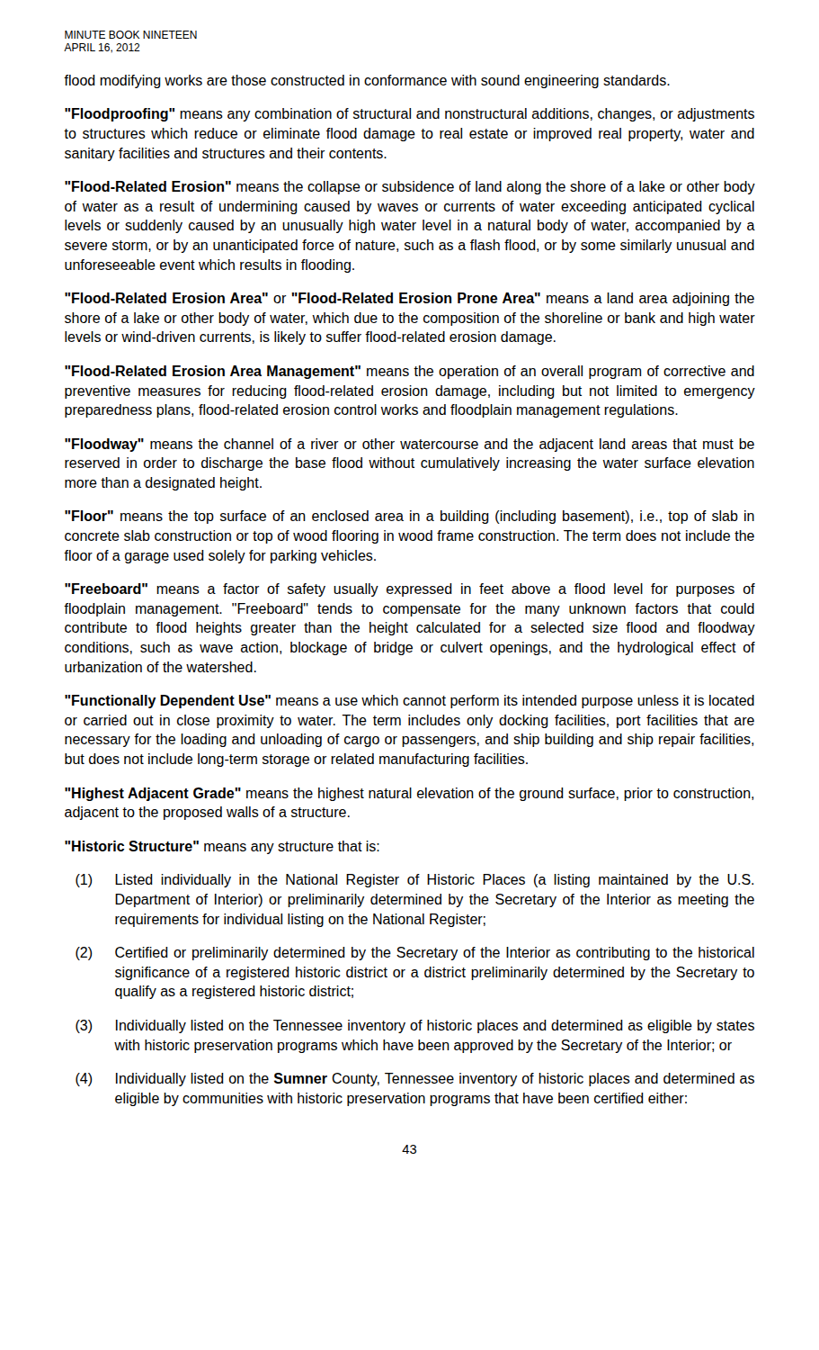MINUTE BOOK NINETEEN
APRIL 16, 2012
flood modifying works are those constructed in conformance with sound engineering standards.
"Floodproofing" means any combination of structural and nonstructural additions, changes, or adjustments to structures which reduce or eliminate flood damage to real estate or improved real property, water and sanitary facilities and structures and their contents.
"Flood-Related Erosion" means the collapse or subsidence of land along the shore of a lake or other body of water as a result of undermining caused by waves or currents of water exceeding anticipated cyclical levels or suddenly caused by an unusually high water level in a natural body of water, accompanied by a severe storm, or by an unanticipated force of nature, such as a flash flood, or by some similarly unusual and unforeseeable event which results in flooding.
"Flood-Related Erosion Area" or "Flood-Related Erosion Prone Area" means a land area adjoining the shore of a lake or other body of water, which due to the composition of the shoreline or bank and high water levels or wind-driven currents, is likely to suffer flood-related erosion damage.
"Flood-Related Erosion Area Management" means the operation of an overall program of corrective and preventive measures for reducing flood-related erosion damage, including but not limited to emergency preparedness plans, flood-related erosion control works and floodplain management regulations.
"Floodway" means the channel of a river or other watercourse and the adjacent land areas that must be reserved in order to discharge the base flood without cumulatively increasing the water surface elevation more than a designated height.
"Floor" means the top surface of an enclosed area in a building (including basement), i.e., top of slab in concrete slab construction or top of wood flooring in wood frame construction. The term does not include the floor of a garage used solely for parking vehicles.
"Freeboard" means a factor of safety usually expressed in feet above a flood level for purposes of floodplain management. "Freeboard" tends to compensate for the many unknown factors that could contribute to flood heights greater than the height calculated for a selected size flood and floodway conditions, such as wave action, blockage of bridge or culvert openings, and the hydrological effect of urbanization of the watershed.
"Functionally Dependent Use" means a use which cannot perform its intended purpose unless it is located or carried out in close proximity to water. The term includes only docking facilities, port facilities that are necessary for the loading and unloading of cargo or passengers, and ship building and ship repair facilities, but does not include long-term storage or related manufacturing facilities.
"Highest Adjacent Grade" means the highest natural elevation of the ground surface, prior to construction, adjacent to the proposed walls of a structure.
"Historic Structure" means any structure that is:
(1) Listed individually in the National Register of Historic Places (a listing maintained by the U.S. Department of Interior) or preliminarily determined by the Secretary of the Interior as meeting the requirements for individual listing on the National Register;
(2) Certified or preliminarily determined by the Secretary of the Interior as contributing to the historical significance of a registered historic district or a district preliminarily determined by the Secretary to qualify as a registered historic district;
(3) Individually listed on the Tennessee inventory of historic places and determined as eligible by states with historic preservation programs which have been approved by the Secretary of the Interior; or
(4) Individually listed on the Sumner County, Tennessee inventory of historic places and determined as eligible by communities with historic preservation programs that have been certified either:
43